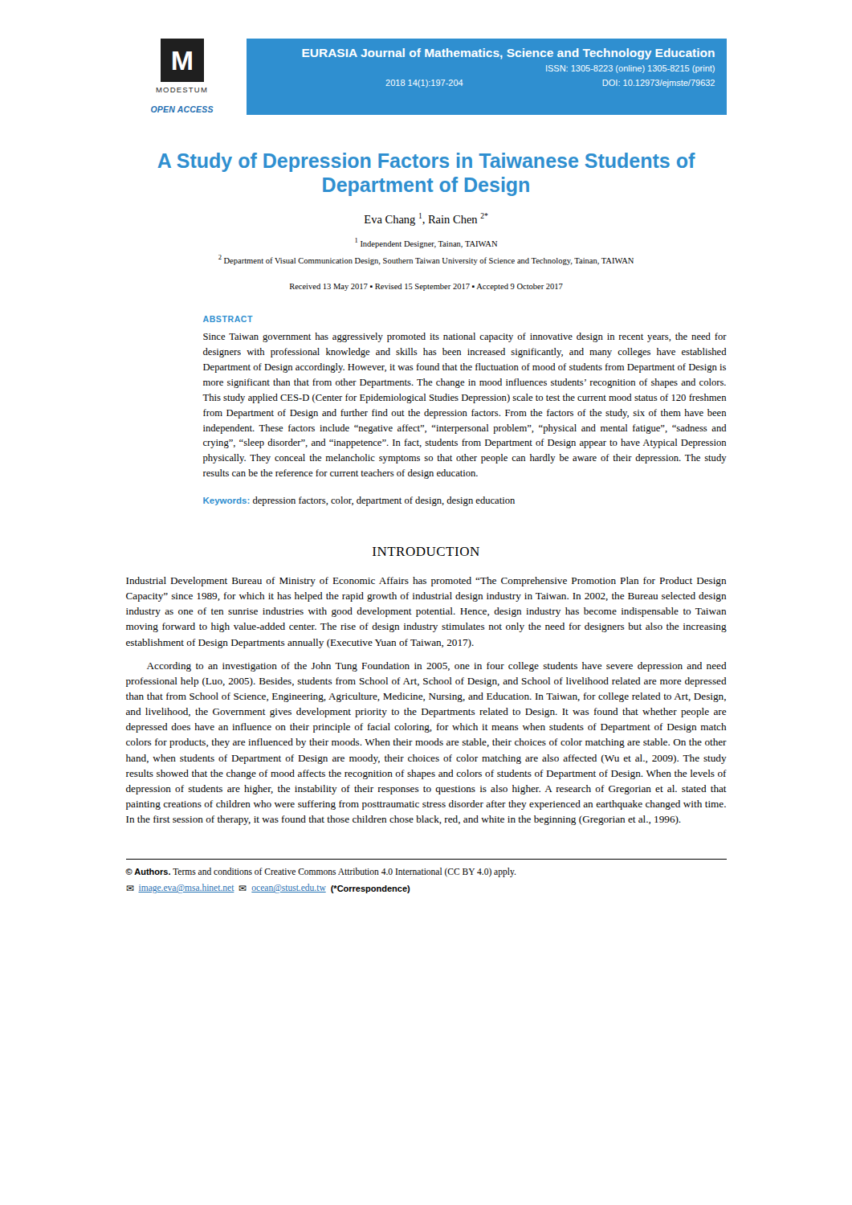M
MODESTUM
OPEN ACCESS
EURASIA Journal of Mathematics, Science and Technology Education
ISSN: 1305-8223 (online) 1305-8215 (print)
2018 14(1):197-204 DOI: 10.12973/ejmste/79632
A Study of Depression Factors in Taiwanese Students of Department of Design
Eva Chang 1, Rain Chen 2*
1 Independent Designer, Tainan, TAIWAN
2 Department of Visual Communication Design, Southern Taiwan University of Science and Technology, Tainan, TAIWAN
Received 13 May 2017 ▪ Revised 15 September 2017 ▪ Accepted 9 October 2017
ABSTRACT
Since Taiwan government has aggressively promoted its national capacity of innovative design in recent years, the need for designers with professional knowledge and skills has been increased significantly, and many colleges have established Department of Design accordingly. However, it was found that the fluctuation of mood of students from Department of Design is more significant than that from other Departments. The change in mood influences students’ recognition of shapes and colors. This study applied CES-D (Center for Epidemiological Studies Depression) scale to test the current mood status of 120 freshmen from Department of Design and further find out the depression factors. From the factors of the study, six of them have been independent. These factors include “negative affect”, “interpersonal problem”, “physical and mental fatigue”, “sadness and crying”, “sleep disorder”, and “inappetence”. In fact, students from Department of Design appear to have Atypical Depression physically. They conceal the melancholic symptoms so that other people can hardly be aware of their depression. The study results can be the reference for current teachers of design education.
Keywords: depression factors, color, department of design, design education
INTRODUCTION
Industrial Development Bureau of Ministry of Economic Affairs has promoted “The Comprehensive Promotion Plan for Product Design Capacity” since 1989, for which it has helped the rapid growth of industrial design industry in Taiwan. In 2002, the Bureau selected design industry as one of ten sunrise industries with good development potential. Hence, design industry has become indispensable to Taiwan moving forward to high value-added center. The rise of design industry stimulates not only the need for designers but also the increasing establishment of Design Departments annually (Executive Yuan of Taiwan, 2017).
According to an investigation of the John Tung Foundation in 2005, one in four college students have severe depression and need professional help (Luo, 2005). Besides, students from School of Art, School of Design, and School of livelihood related are more depressed than that from School of Science, Engineering, Agriculture, Medicine, Nursing, and Education. In Taiwan, for college related to Art, Design, and livelihood, the Government gives development priority to the Departments related to Design. It was found that whether people are depressed does have an influence on their principle of facial coloring, for which it means when students of Department of Design match colors for products, they are influenced by their moods. When their moods are stable, their choices of color matching are stable. On the other hand, when students of Department of Design are moody, their choices of color matching are also affected (Wu et al., 2009). The study results showed that the change of mood affects the recognition of shapes and colors of students of Department of Design. When the levels of depression of students are higher, the instability of their responses to questions is also higher. A research of Gregorian et al. stated that painting creations of children who were suffering from posttraumatic stress disorder after they experienced an earthquake changed with time. In the first session of therapy, it was found that those children chose black, red, and white in the beginning (Gregorian et al., 1996).
© Authors. Terms and conditions of Creative Commons Attribution 4.0 International (CC BY 4.0) apply.
✉image.eva@msa.hinet.net ✉ocean@stust.edu.tw (*Correspondence)